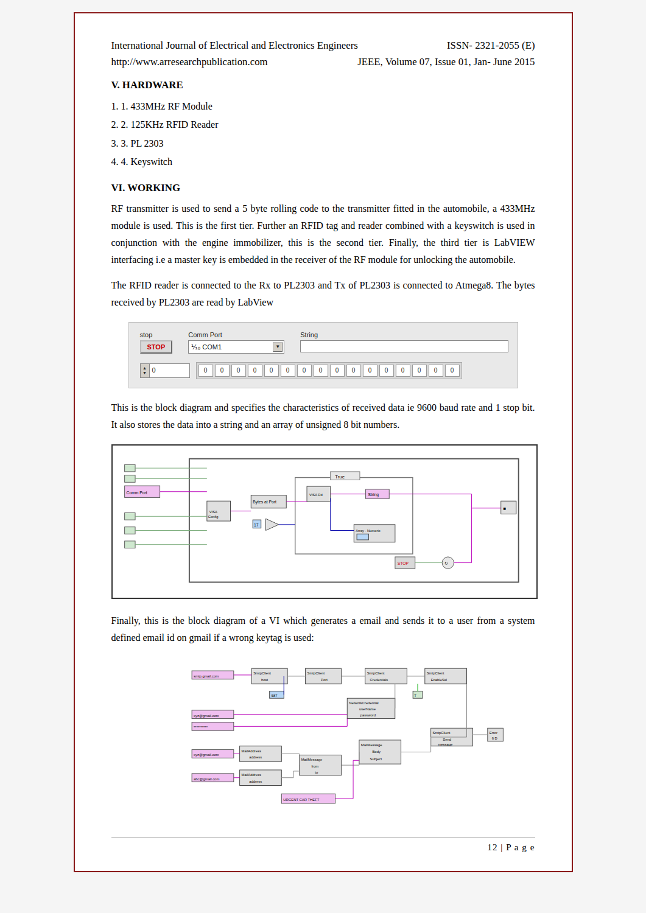International Journal of Electrical and Electronics Engineers
ISSN- 2321-2055 (E)
http://www.arresearchpublication.com
JEEE, Volume 07, Issue 01, Jan- June 2015
V. HARDWARE
1. 433MHz RF Module
2. 125KHz RFID Reader
3. PL 2303
4. Keyswitch
VI. WORKING
RF transmitter is used to send a 5 byte rolling code to the transmitter fitted in the automobile, a 433MHz module is used. This is the first tier. Further an RFID tag and reader combined with a keyswitch is used in conjunction with the engine immobilizer, this is the second tier. Finally, the third tier is LabVIEW interfacing i.e a master key is embedded in the receiver of the RF module for unlocking the automobile.
The RFID reader is connected to the Rx to PL2303 and Tx of PL2303 is connected to Atmega8. The bytes received by PL2303 are read by LabView
stop STOP
Comm Port
⅒ COM1▼
String
▲
▼
0
0
0
0
0
0
0
0
0
0
0
0
0
0
0
0
0
This is the block diagram and specifies the characteristics of received data ie 9600 baud rate and 1 stop bit. It also stores the data into a string and an array of unsigned 8 bit numbers.
True Comm Port VISA Config Bytes at Port 17 VISA Rd String Array - Numeric STOP ↻ ■
Finally, this is the block diagram of a VI which generates a email and sends it to a user from a system defined email id on gmail if a wrong keytag is used:
SmtpClient host SmtpClient Port SmtpClient Credentials SmtpClient EnableSsl smtp.gmail.com 587 NetworkCredential userName password T xyz@gmail.com ********** MailAddress address MailAddress address MailMessage from to MailMessage Body Subject SmtpClient Send message Error 6 D xyz@gmail.com abc@gmail.com URGENT CAR THEFT
12 | P a g e